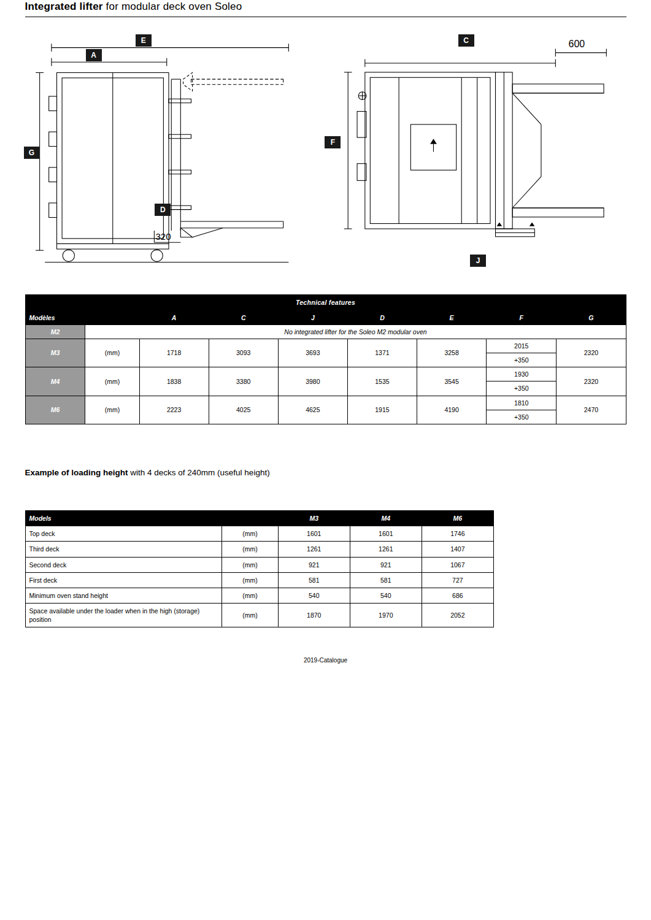Integrated lifter for modular deck oven Soleo
E A G D 320
C F J 600
| Technical features |
| --- |
| Modèles | | A | C | J | D | E | F | G |
| M2 | No integrated lifter for the Soleo M2 modular oven |
| M3 | (mm) | 1718 | 3093 | 3693 | 1371 | 3258 | 2015 | 2320 |
| +350 |
| M4 | (mm) | 1838 | 3380 | 3980 | 1535 | 3545 | 1930 | 2320 |
| +350 |
| M6 | (mm) | 2223 | 4025 | 4625 | 1915 | 4190 | 1810 | 2470 |
| +350 |
Example of loading height with 4 decks of 240mm (useful height)
| Models | | M3 | M4 | M6 |
| --- | --- | --- | --- | --- |
| Top deck | (mm) | 1601 | 1601 | 1746 |
| Third deck | (mm) | 1261 | 1261 | 1407 |
| Second deck | (mm) | 921 | 921 | 1067 |
| First deck | (mm) | 581 | 581 | 727 |
| Minimum oven stand height | (mm) | 540 | 540 | 686 |
| Space available under the loader when in the high (storage) position | (mm) | 1870 | 1970 | 2052 |
2019-Catalogue